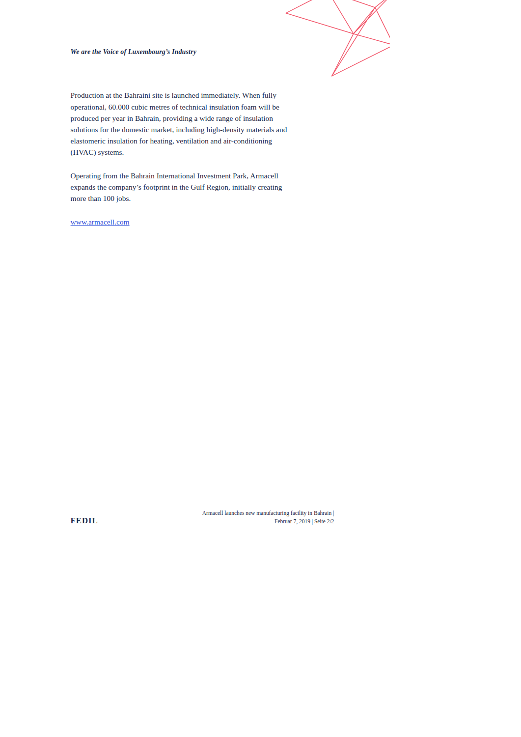We are the Voice of Luxembourg’s Industry
Production at the Bahraini site is launched immediately. When fully operational, 60.000 cubic metres of technical insulation foam will be produced per year in Bahrain, providing a wide range of insulation solutions for the domestic market, including high-density materials and elastomeric insulation for heating, ventilation and air-conditioning (HVAC) systems.
Operating from the Bahrain International Investment Park, Armacell expands the company’s footprint in the Gulf Region, initially creating more than 100 jobs.
www.armacell.com
FEDIL
Armacell launches new manufacturing facility in Bahrain |
Februar 7, 2019 | Seite 2/2